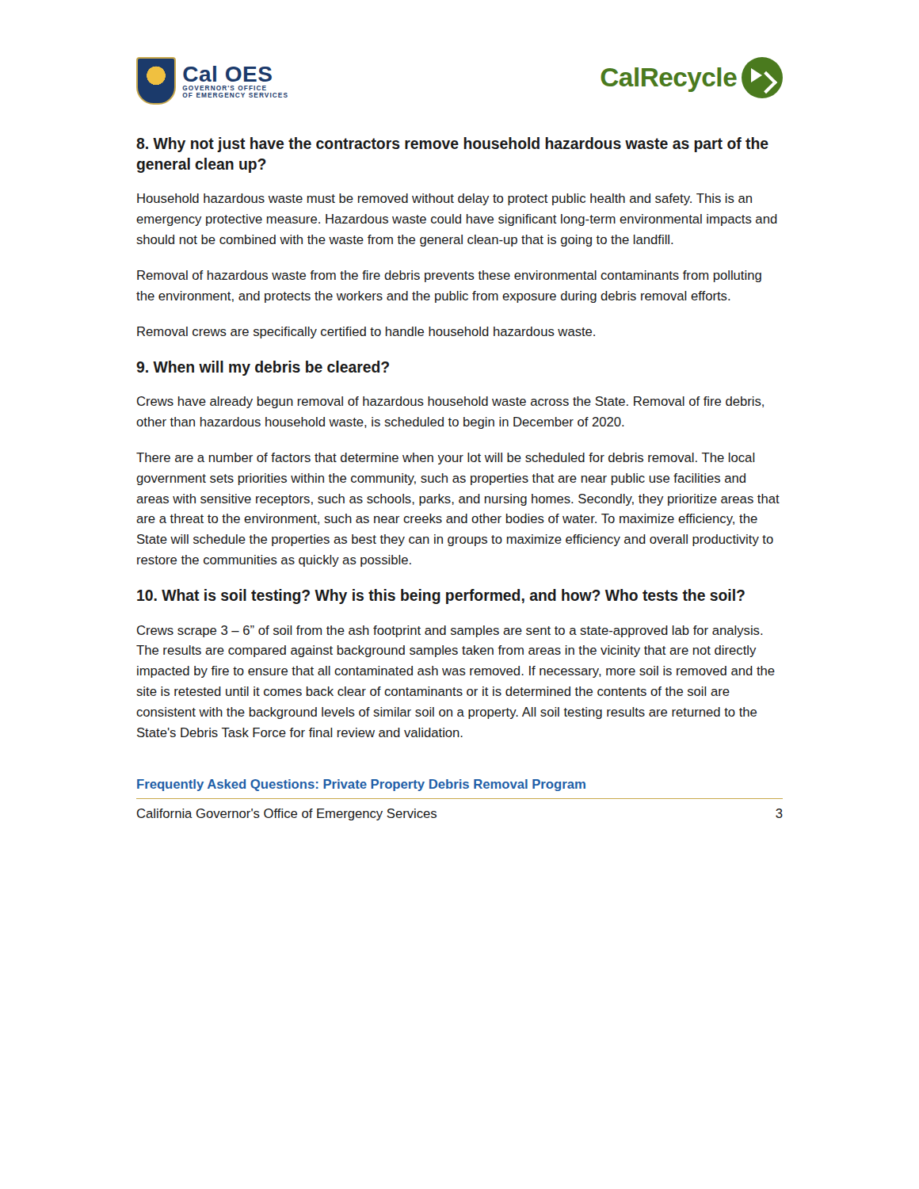Cal OES GOVERNOR'S OFFICE OF EMERGENCY SERVICES
Cal Recycle
8. Why not just have the contractors remove household hazardous waste as part of the general clean up?
Household hazardous waste must be removed without delay to protect public health and safety. This is an emergency protective measure. Hazardous waste could have significant long-term environmental impacts and should not be combined with the waste from the general clean-up that is going to the landfill.
Removal of hazardous waste from the fire debris prevents these environmental contaminants from polluting the environment, and protects the workers and the public from exposure during debris removal efforts.
Removal crews are specifically certified to handle household hazardous waste.
9. When will my debris be cleared?
Crews have already begun removal of hazardous household waste across the State. Removal of fire debris, other than hazardous household waste, is scheduled to begin in December of 2020.
There are a number of factors that determine when your lot will be scheduled for debris removal. The local government sets priorities within the community, such as properties that are near public use facilities and areas with sensitive receptors, such as schools, parks, and nursing homes. Secondly, they prioritize areas that are a threat to the environment, such as near creeks and other bodies of water. To maximize efficiency, the State will schedule the properties as best they can in groups to maximize efficiency and overall productivity to restore the communities as quickly as possible.
10. What is soil testing? Why is this being performed, and how? Who tests the soil?
Crews scrape 3 – 6” of soil from the ash footprint and samples are sent to a state-approved lab for analysis. The results are compared against background samples taken from areas in the vicinity that are not directly impacted by fire to ensure that all contaminated ash was removed. If necessary, more soil is removed and the site is retested until it comes back clear of contaminants or it is determined the contents of the soil are consistent with the background levels of similar soil on a property. All soil testing results are returned to the State's Debris Task Force for final review and validation.
Frequently Asked Questions: Private Property Debris Removal Program
California Governor's Office of Emergency Services 3